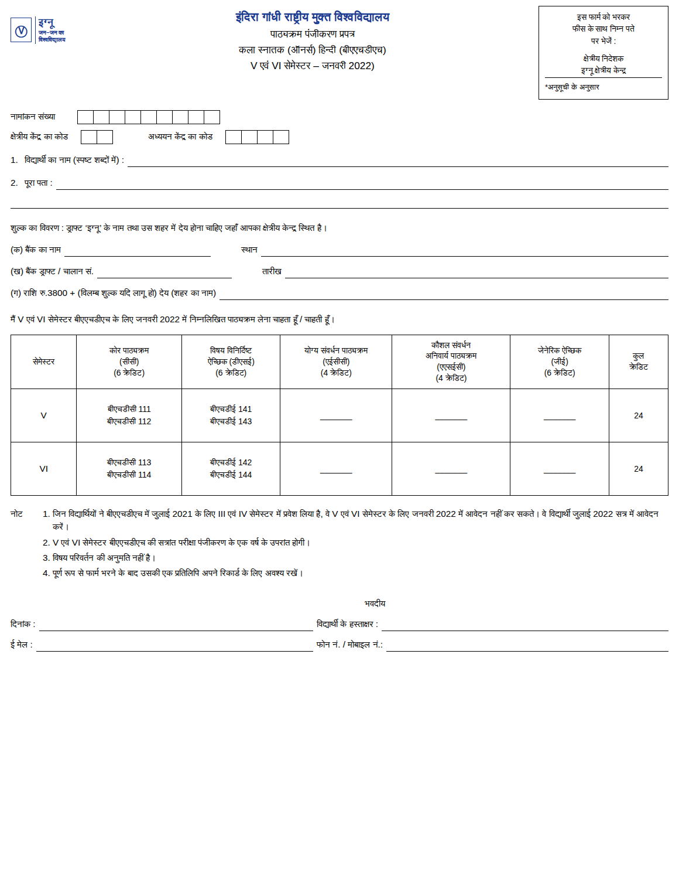Ⓥ
इग्नू जन–जन का
विश्वविद्यालय
इंदिरा गांधी राष्ट्रीय मुक्त विश्वविद्यालय
पाठ्यक्रम पंजीकरण प्रपत्र
कला स्नातक (ऑनर्स) हिन्दी (बीएएचडीएच)
V एवं VI सेमेस्टर – जनवरी 2022)
इस फार्म को भरकर
फीस के साथ निम्न पते
पर भेजें :
क्षेत्रीय निदेशक
इग्नू क्षेत्रीय केन्द्र
*अनुसूची के अनुसार
नामांकन संख्या
क्षेत्रीय केंद्र का कोड अध्ययन केंद्र का कोड
1. विद्यार्थी का नाम (स्पष्ट शब्दों में) :
2. पूरा पता :
शुल्क का विवरण : ड्राफ्ट ‘इग्नू’ के नाम तथा उस शहर में देय होना चाहिए जहाँ आपका क्षेत्रीय केन्द्र स्थित है।
(क) बैंक का नाम स्थान
(ख) बैंक ड्राफ्ट / चालान सं. तारीख
(ग) राशि रु.3800 + (विलम्ब शुल्क यदि लागू हो) देय (शहर का नाम)
मैं V एवं VI सेमेस्टर बीएएचडीएच के लिए जनवरी 2022 में निम्नलिखित पाठ्यक्रम लेना चाहता हूँ / चाहती हूँ।
| सेमेस्टर | कोर पाठ्यक्रम (सीसी) (6 क्रेडिट) | विषय विनिर्दिष्ट ऐच्छिक (डीएसई) (6 क्रेडिट) | योग्य संवर्धन पाठ्यक्रम (एईसीसी) (4 क्रेडिट) | कौशल संवर्धन अनिवार्य पाठ्यक्रम (एएसईसी) (4 क्रेडिट) | जेनेरिक ऐच्छिक (जीई) (6 क्रेडिट) | कुल क्रेडिट |
| --- | --- | --- | --- | --- | --- | --- |
| V | बीएचडीसी 111 बीएचडीसी 112 | बीएचडीई 141 बीएचडीई 143 | _______ | _______ | _______ | 24 |
| VI | बीएचडीसी 113 बीएचडीसी 114 | बीएचडीई 142 बीएचडीई 144 | _______ | _______ | _______ | 24 |
नोट
जिन विद्यार्थियों ने बीएएचडीएच में जुलाई 2021 के लिए III एवं IV सेमेस्टर में प्रवेश लिया है, वे V एवं VI सेमेस्टर के लिए जनवरी 2022 में आवेदन नहीं कर सकते। वे विद्यार्थी जुलाई 2022 सत्र में आवेदन करें।
V एवं VI सेमेस्टर बीएएचडीएच की सत्रांत परीक्षा पंजीकरण के एक वर्ष के उपरांत होगी।
विषय परिवर्तन की अनुमति नहीं है।
पूर्ण रूप से फार्म भरने के बाद उसकी एक प्रतिलिपि अपने रिकार्ड के लिए अवश्य रखें।
भवदीय
दिनांक :
विद्यार्थी के हस्ताक्षर :
ई मेल :
फोन नं. / मोबाइल नं.: